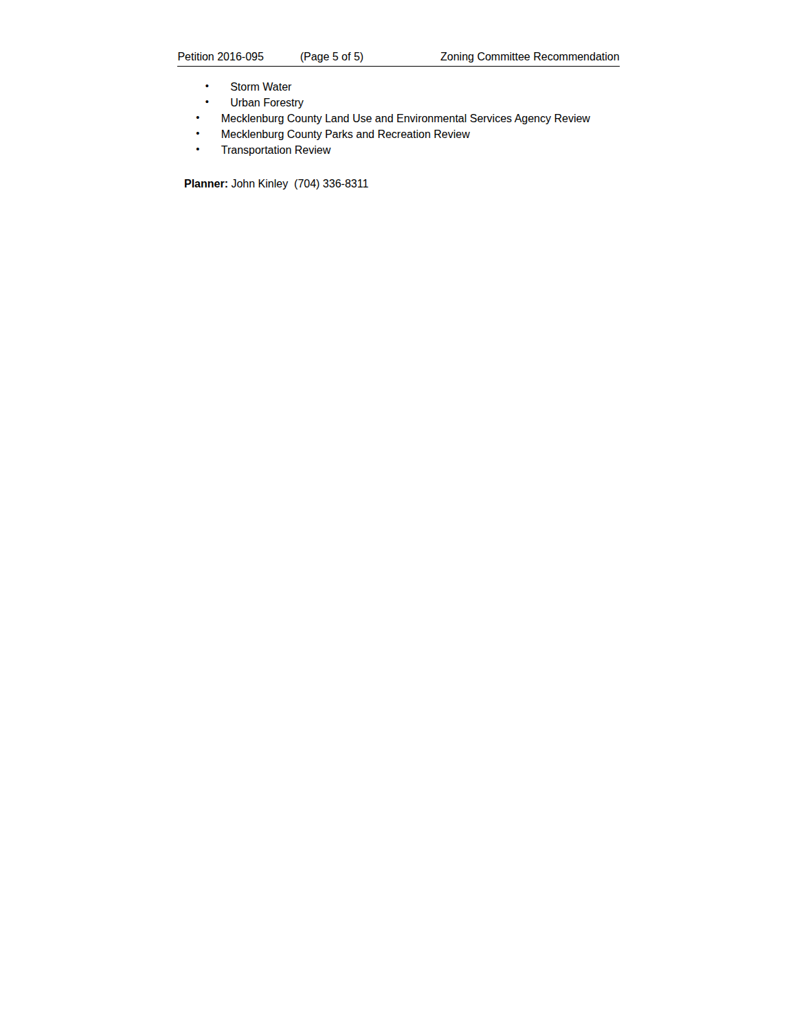Petition 2016-095 (Page 5 of 5) Zoning Committee Recommendation
Storm Water
Urban Forestry
Mecklenburg County Land Use and Environmental Services Agency Review
Mecklenburg County Parks and Recreation Review
Transportation Review
Planner: John Kinley (704) 336-8311